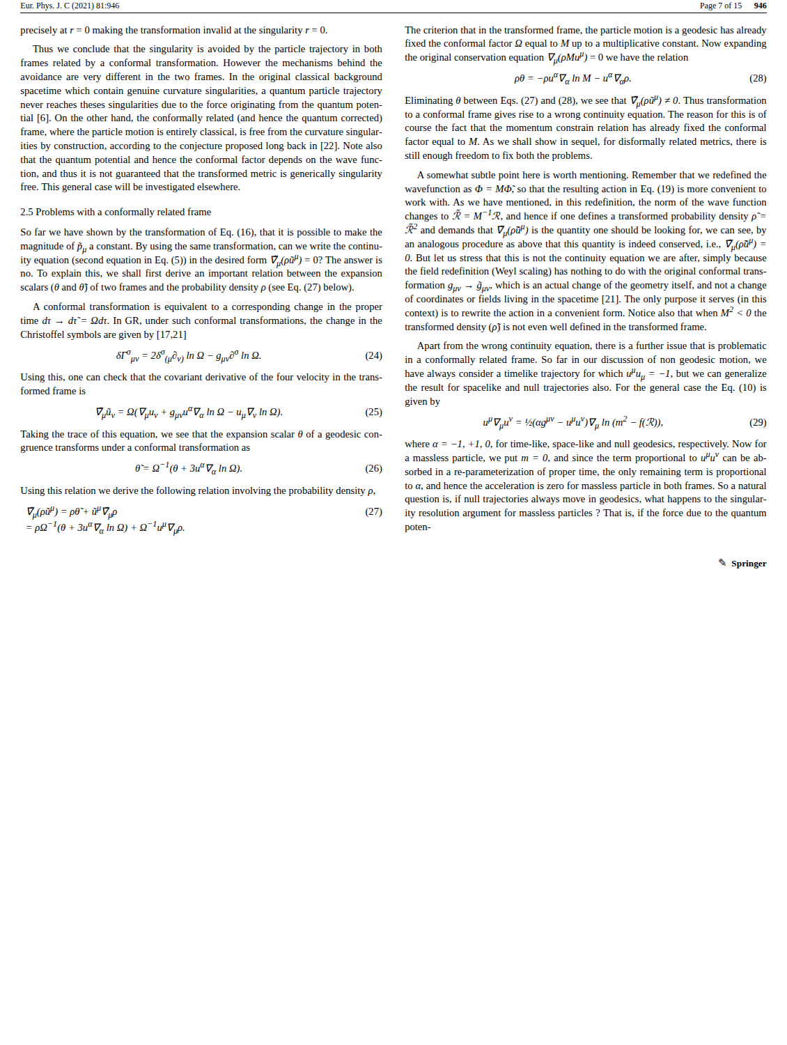Eur. Phys. J. C (2021) 81:946
Page 7 of 15 946
precisely at r = 0 making the transformation invalid at the singularity r = 0.
Thus we conclude that the singularity is avoided by the particle trajectory in both frames related by a conformal transformation. However the mechanisms behind the avoidance are very different in the two frames. In the original classical background spacetime which contain genuine curvature singularities, a quantum particle trajectory never reaches theses singularities due to the force originating from the quantum potential [6]. On the other hand, the conformally related (and hence the quantum corrected) frame, where the particle motion is entirely classical, is free from the curvature singularities by construction, according to the conjecture proposed long back in [22]. Note also that the quantum potential and hence the conformal factor depends on the wave function, and thus it is not guaranteed that the transformed metric is generically singularity free. This general case will be investigated elsewhere.
2.5 Problems with a conformally related frame
So far we have shown by the transformation of Eq. (16), that it is possible to make the magnitude of p̃μ a constant. By using the same transformation, can we write the continuity equation (second equation in Eq. (5)) in the desired form ∇̃μ(ρũμ) = 0? The answer is no. To explain this, we shall first derive an important relation between the expansion scalars (θ and θ̃) of two frames and the probability density ρ (see Eq. (27) below).
A conformal transformation is equivalent to a corresponding change in the proper time dτ → dτ̃ = Ωdτ. In GR, under such conformal transformations, the change in the Christoffel symbols are given by [17,21]
δΓσμν = 2δσ(μ∂ν) ln Ω − gμν∂σ ln Ω.
(24)
Using this, one can check that the covariant derivative of the four velocity in the transformed frame is
∇̃μũν = Ω(∇μuν + gμνuα∇α ln Ω − uμ∇ν ln Ω).
(25)
Taking the trace of this equation, we see that the expansion scalar θ of a geodesic congruence transforms under a conformal transformation as
θ̃ = Ω−1(θ + 3uα∇α ln Ω).
(26)
Using this relation we derive the following relation involving the probability density ρ,
∇̃μ(ρũμ) = ρθ̃ + ũμ∇̃μρ = ρΩ−1(θ + 3uα∇α ln Ω) + Ω−1uμ∇μρ.
(27)
The criterion that in the transformed frame, the particle motion is a geodesic has already fixed the conformal factor Ω equal to M up to a multiplicative constant. Now expanding the original conservation equation ∇μ(ρMuμ) = 0 we have the relation
ρθ = −ρuα∇α ln M − uα∇αρ.
(28)
Eliminating θ between Eqs. (27) and (28), we see that ∇̃μ(ρũμ) ≠ 0. Thus transformation to a conformal frame gives rise to a wrong continuity equation. The reason for this is of course the fact that the momentum constrain relation has already fixed the conformal factor equal to M. As we shall show in sequel, for disformally related metrics, there is still enough freedom to fix both the problems.
A somewhat subtle point here is worth mentioning. Remember that we redefined the wavefunction as Φ = MΦ̃, so that the resulting action in Eq. (19) is more convenient to work with. As we have mentioned, in this redefinition, the norm of the wave function changes to ℛ̃ = M−1ℛ, and hence if one defines a transformed probability density ρ̃ = ℛ̃2 and demands that ∇̃μ(ρ̃ũμ) is the quantity one should be looking for, we can see, by an analogous procedure as above that this quantity is indeed conserved, i.e., ∇̃μ(ρ̃ũμ) = 0. But let us stress that this is not the continuity equation we are after, simply because the field redefinition (Weyl scaling) has nothing to do with the original conformal transformation gμν → g̃μν, which is an actual change of the geometry itself, and not a change of coordinates or fields living in the spacetime [21]. The only purpose it serves (in this context) is to rewrite the action in a convenient form. Notice also that when M2 < 0 the transformed density (ρ̃) is not even well defined in the transformed frame.
Apart from the wrong continuity equation, there is a further issue that is problematic in a conformally related frame. So far in our discussion of non geodesic motion, we have always consider a timelike trajectory for which uμuμ = −1, but we can generalize the result for spacelike and null trajectories also. For the general case the Eq. (10) is given by
uμ∇μuν = ½(αgμν − uμuν)∇μ ln (m2 − f(ℛ)),
(29)
where α = −1, +1, 0, for time-like, space-like and null geodesics, respectively. Now for a massless particle, we put m = 0, and since the term proportional to uμuν can be absorbed in a re-parameterization of proper time, the only remaining term is proportional to α, and hence the acceleration is zero for massless particle in both frames. So a natural question is, if null trajectories always move in geodesics, what happens to the singularity resolution argument for massless particles ? That is, if the force due to the quantum poten-
✎Springer